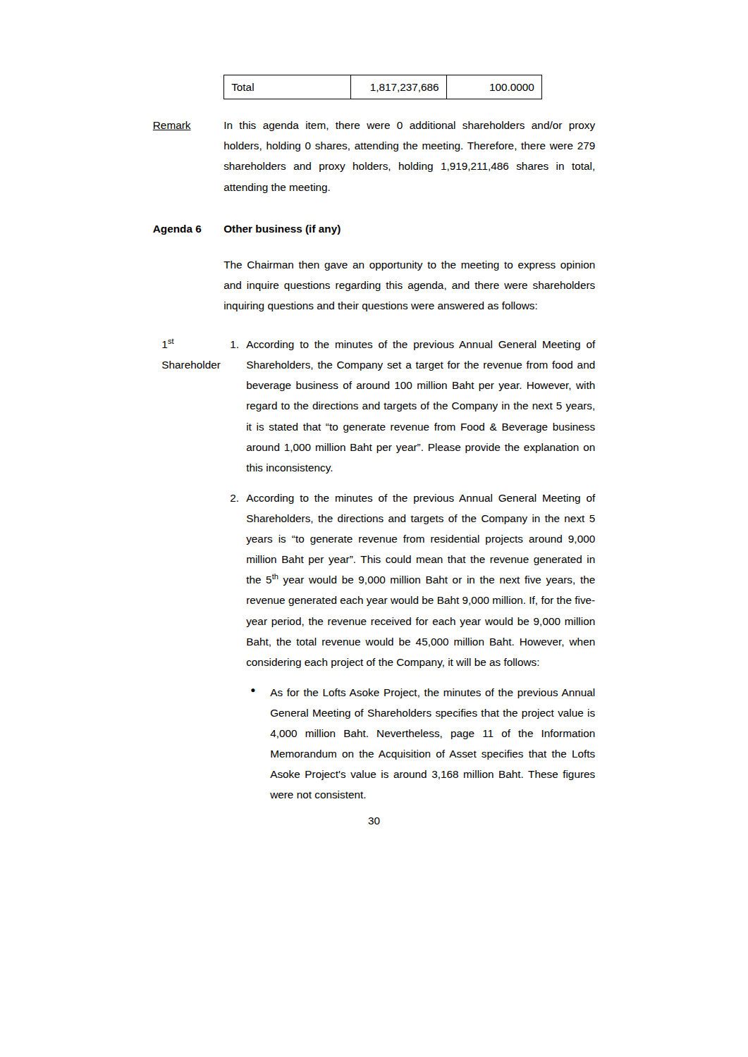| Total | 1,817,237,686 | 100.0000 |
Remark
In this agenda item, there were 0 additional shareholders and/or proxy holders, holding 0 shares, attending the meeting. Therefore, there were 279 shareholders and proxy holders, holding 1,919,211,486 shares in total, attending the meeting.
Agenda 6
Other business (if any)
The Chairman then gave an opportunity to the meeting to express opinion and inquire questions regarding this agenda, and there were shareholders inquiring questions and their questions were answered as follows:
1st Shareholder
According to the minutes of the previous Annual General Meeting of Shareholders, the Company set a target for the revenue from food and beverage business of around 100 million Baht per year. However, with regard to the directions and targets of the Company in the next 5 years, it is stated that “to generate revenue from Food & Beverage business around 1,000 million Baht per year”. Please provide the explanation on this inconsistency.
According to the minutes of the previous Annual General Meeting of Shareholders, the directions and targets of the Company in the next 5 years is “to generate revenue from residential projects around 9,000 million Baht per year”. This could mean that the revenue generated in the 5th year would be 9,000 million Baht or in the next five years, the revenue generated each year would be Baht 9,000 million. If, for the five-year period, the revenue received for each year would be 9,000 million Baht, the total revenue would be 45,000 million Baht. However, when considering each project of the Company, it will be as follows:
As for the Lofts Asoke Project, the minutes of the previous Annual General Meeting of Shareholders specifies that the project value is 4,000 million Baht. Nevertheless, page 11 of the Information Memorandum on the Acquisition of Asset specifies that the Lofts Asoke Project's value is around 3,168 million Baht. These figures were not consistent.
30